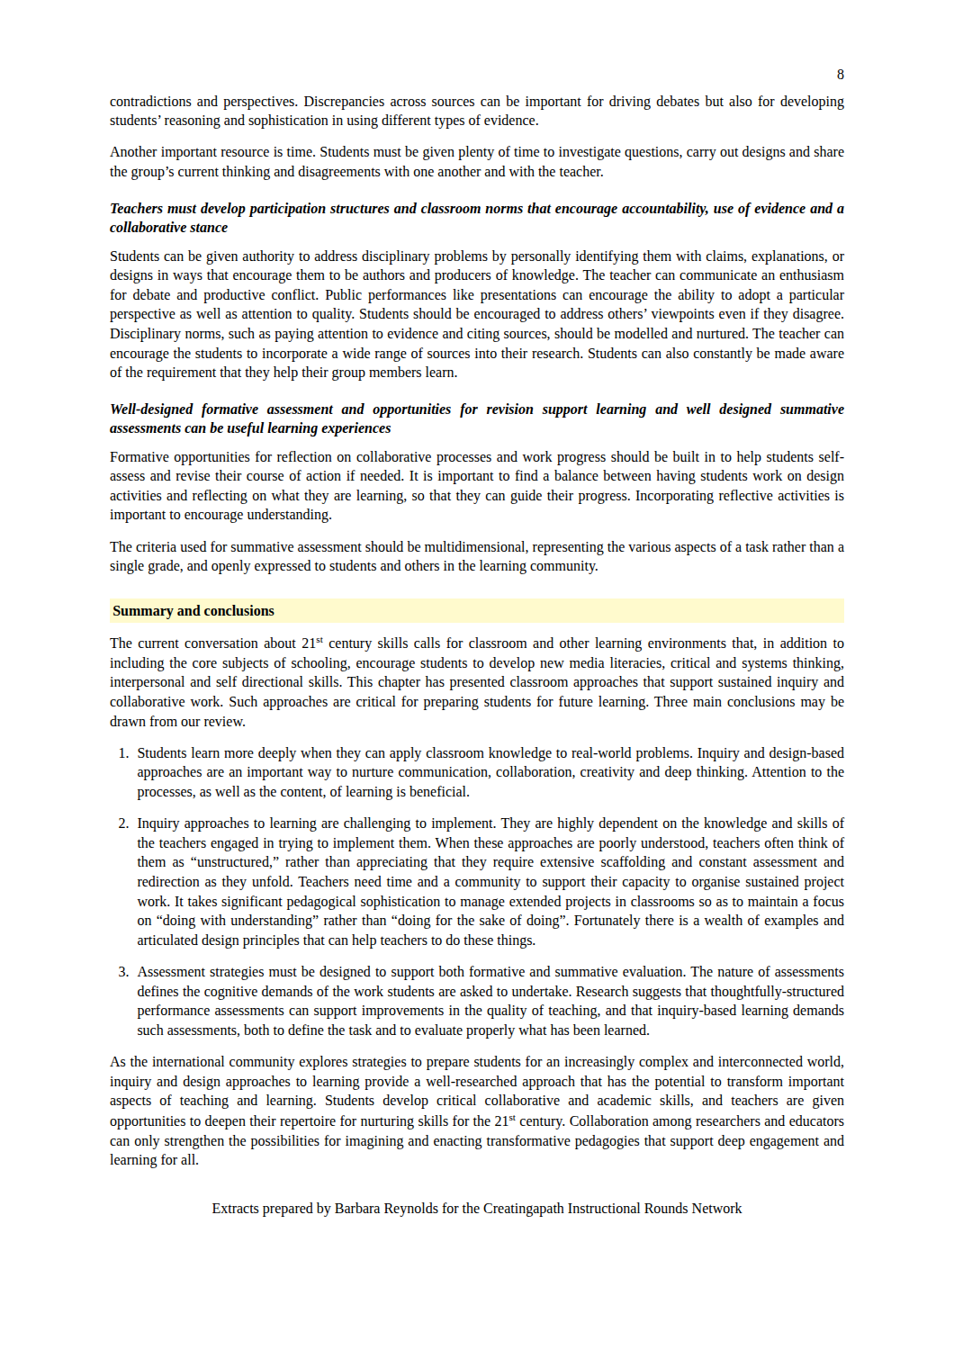8
contradictions and perspectives. Discrepancies across sources can be important for driving debates but also for developing students’ reasoning and sophistication in using different types of evidence.
Another important resource is time. Students must be given plenty of time to investigate questions, carry out designs and share the group’s current thinking and disagreements with one another and with the teacher.
Teachers must develop participation structures and classroom norms that encourage accountability, use of evidence and a collaborative stance
Students can be given authority to address disciplinary problems by personally identifying them with claims, explanations, or designs in ways that encourage them to be authors and producers of knowledge. The teacher can communicate an enthusiasm for debate and productive conflict. Public performances like presentations can encourage the ability to adopt a particular perspective as well as attention to quality. Students should be encouraged to address others’ viewpoints even if they disagree. Disciplinary norms, such as paying attention to evidence and citing sources, should be modelled and nurtured. The teacher can encourage the students to incorporate a wide range of sources into their research. Students can also constantly be made aware of the requirement that they help their group members learn.
Well-designed formative assessment and opportunities for revision support learning and well designed summative assessments can be useful learning experiences
Formative opportunities for reflection on collaborative processes and work progress should be built in to help students self-assess and revise their course of action if needed. It is important to find a balance between having students work on design activities and reflecting on what they are learning, so that they can guide their progress. Incorporating reflective activities is important to encourage understanding.
The criteria used for summative assessment should be multidimensional, representing the various aspects of a task rather than a single grade, and openly expressed to students and others in the learning community.
Summary and conclusions
The current conversation about 21st century skills calls for classroom and other learning environments that, in addition to including the core subjects of schooling, encourage students to develop new media literacies, critical and systems thinking, interpersonal and self directional skills. This chapter has presented classroom approaches that support sustained inquiry and collaborative work. Such approaches are critical for preparing students for future learning. Three main conclusions may be drawn from our review.
Students learn more deeply when they can apply classroom knowledge to real-world problems. Inquiry and design-based approaches are an important way to nurture communication, collaboration, creativity and deep thinking. Attention to the processes, as well as the content, of learning is beneficial.
Inquiry approaches to learning are challenging to implement. They are highly dependent on the knowledge and skills of the teachers engaged in trying to implement them. When these approaches are poorly understood, teachers often think of them as “unstructured,” rather than appreciating that they require extensive scaffolding and constant assessment and redirection as they unfold. Teachers need time and a community to support their capacity to organise sustained project work. It takes significant pedagogical sophistication to manage extended projects in classrooms so as to maintain a focus on “doing with understanding” rather than “doing for the sake of doing”. Fortunately there is a wealth of examples and articulated design principles that can help teachers to do these things.
Assessment strategies must be designed to support both formative and summative evaluation. The nature of assessments defines the cognitive demands of the work students are asked to undertake. Research suggests that thoughtfully-structured performance assessments can support improvements in the quality of teaching, and that inquiry-based learning demands such assessments, both to define the task and to evaluate properly what has been learned.
As the international community explores strategies to prepare students for an increasingly complex and interconnected world, inquiry and design approaches to learning provide a well-researched approach that has the potential to transform important aspects of teaching and learning. Students develop critical collaborative and academic skills, and teachers are given opportunities to deepen their repertoire for nurturing skills for the 21st century. Collaboration among researchers and educators can only strengthen the possibilities for imagining and enacting transformative pedagogies that support deep engagement and learning for all.
Extracts prepared by Barbara Reynolds for the Creatingapath Instructional Rounds Network